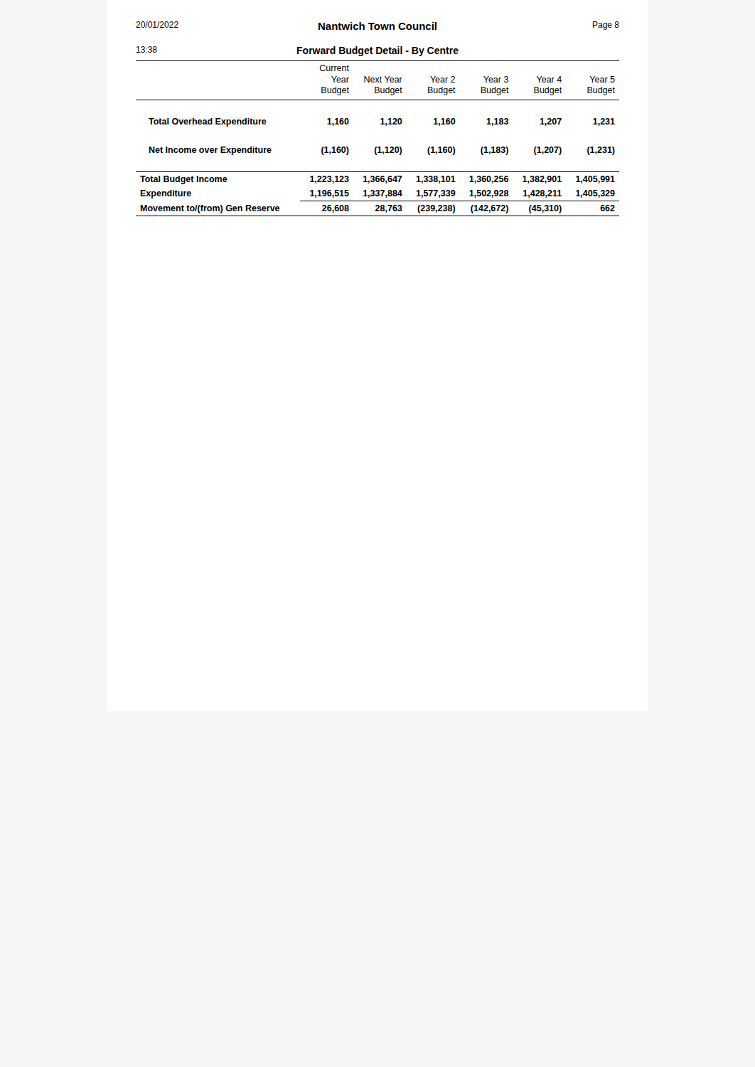| 20/01/2022 | Nantwich Town Council | Page 8 |
| 13:38 | Forward Budget Detail - By Centre | |
| | Current Year Budget | Next Year Budget | Year 2 Budget | Year 3 Budget | Year 4 Budget | Year 5 Budget |
| --- | --- | --- | --- | --- | --- | --- |
| Total Overhead Expenditure | 1,160 | 1,120 | 1,160 | 1,183 | 1,207 | 1,231 |
| Net Income over Expenditure | (1,160) | (1,120) | (1,160) | (1,183) | (1,207) | (1,231) |
| Total Budget Income | 1,223,123 | 1,366,647 | 1,338,101 | 1,360,256 | 1,382,901 | 1,405,991 |
| Expenditure | 1,196,515 | 1,337,884 | 1,577,339 | 1,502,928 | 1,428,211 | 1,405,329 |
| Movement to/(from) Gen Reserve | 26,608 | 28,763 | (239,238) | (142,672) | (45,310) | 662 |